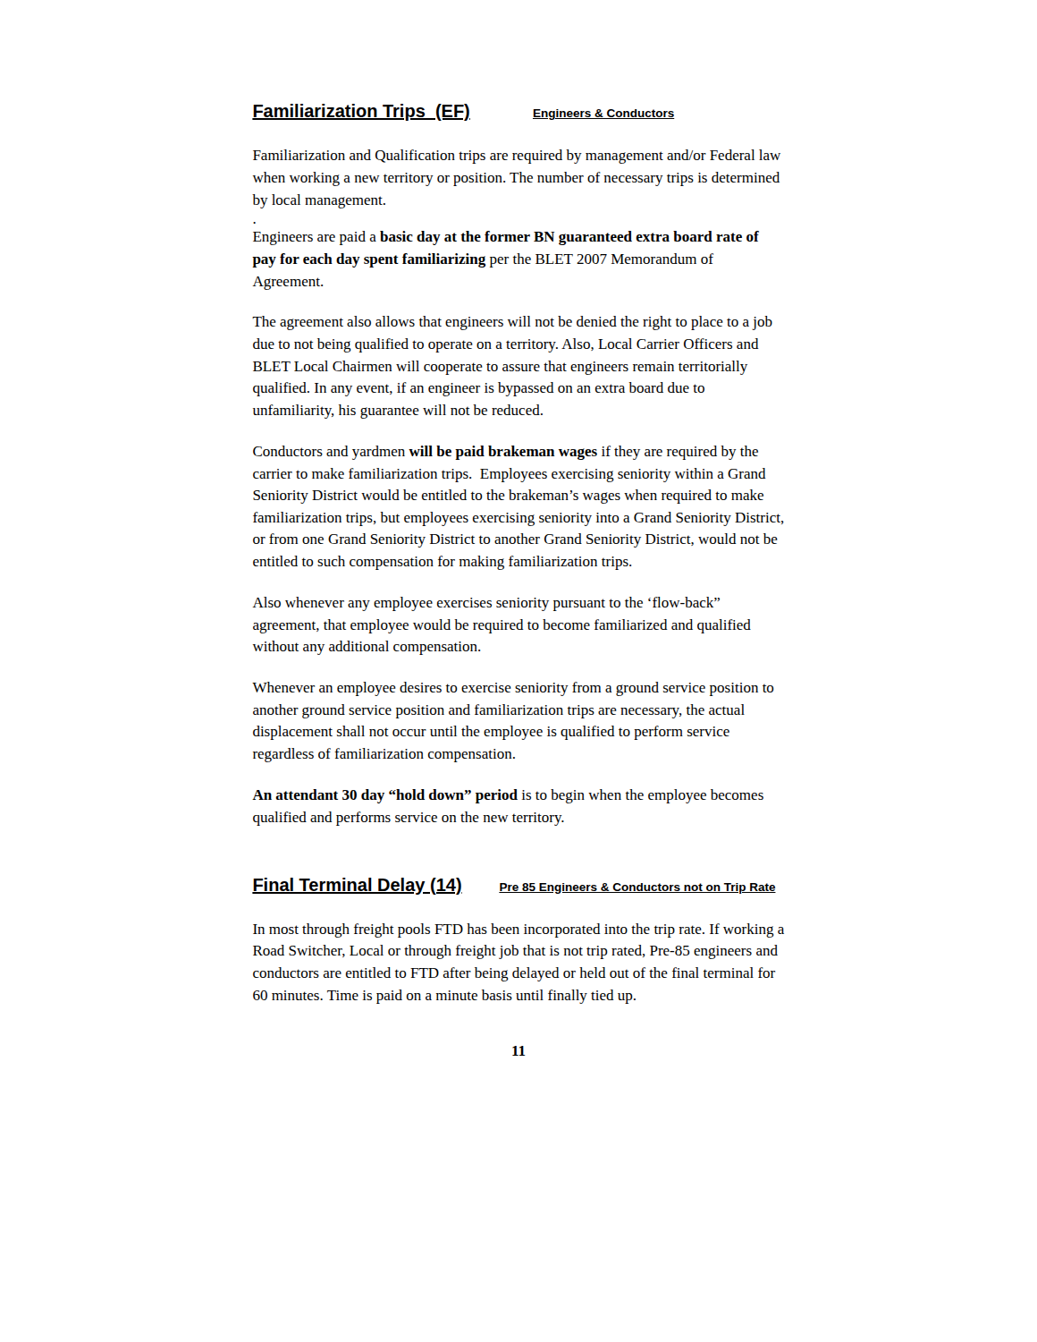Familiarization Trips (EF)
Engineers & Conductors
Familiarization and Qualification trips are required by management and/or Federal law when working a new territory or position. The number of necessary trips is determined by local management.
.
Engineers are paid a basic day at the former BN guaranteed extra board rate of pay for each day spent familiarizing per the BLET 2007 Memorandum of Agreement.
The agreement also allows that engineers will not be denied the right to place to a job due to not being qualified to operate on a territory. Also, Local Carrier Officers and BLET Local Chairmen will cooperate to assure that engineers remain territorially qualified. In any event, if an engineer is bypassed on an extra board due to unfamiliarity, his guarantee will not be reduced.
Conductors and yardmen will be paid brakeman wages if they are required by the carrier to make familiarization trips. Employees exercising seniority within a Grand Seniority District would be entitled to the brakeman’s wages when required to make familiarization trips, but employees exercising seniority into a Grand Seniority District, or from one Grand Seniority District to another Grand Seniority District, would not be entitled to such compensation for making familiarization trips.
Also whenever any employee exercises seniority pursuant to the ‘flow-back” agreement, that employee would be required to become familiarized and qualified without any additional compensation.
Whenever an employee desires to exercise seniority from a ground service position to another ground service position and familiarization trips are necessary, the actual displacement shall not occur until the employee is qualified to perform service regardless of familiarization compensation.
An attendant 30 day “hold down” period is to begin when the employee becomes qualified and performs service on the new territory.
Final Terminal Delay (14)
Pre 85 Engineers & Conductors not on Trip Rate
In most through freight pools FTD has been incorporated into the trip rate. If working a Road Switcher, Local or through freight job that is not trip rated, Pre-85 engineers and conductors are entitled to FTD after being delayed or held out of the final terminal for 60 minutes. Time is paid on a minute basis until finally tied up.
11